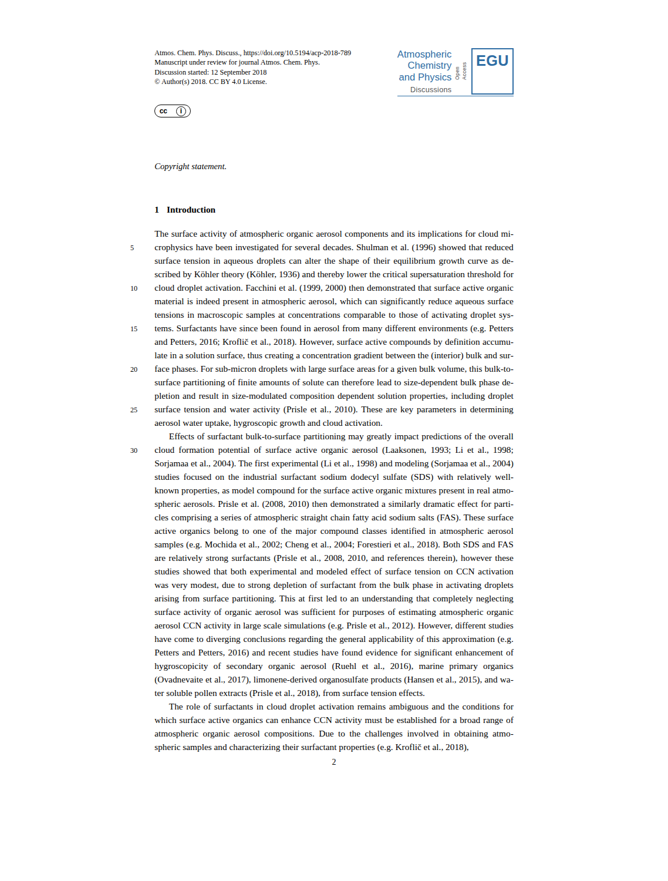Atmos. Chem. Phys. Discuss., https://doi.org/10.5194/acp-2018-789
Manuscript under review for journal Atmos. Chem. Phys.
Discussion started: 12 September 2018
© Author(s) 2018. CC BY 4.0 License.
Atmospheric
Chemistry
and Physics
Discussions
Open Access
EGU
cc i
Copyright statement.
1 Introduction
The surface activity of atmospheric organic aerosol components and its implications for cloud microphysics have been investigated for several decades. Shulman et al. (1996) showed that reduced surface tension in aqueous droplets can alter the shape of their equilibrium growth curve as described by Köhler theory (Köhler, 1936) and thereby lower the critical supersaturation threshold for cloud droplet activation. Facchini et al. (1999, 2000) then demonstrated that surface active organic material is indeed present in atmospheric aerosol, which can significantly reduce aqueous surface tensions in macroscopic samples at concentrations comparable to those of activating droplet systems. Surfactants have since been found in aerosol from many different environments (e.g. Petters and Petters, 2016; Kroflič et al., 2018). However, surface active compounds by definition accumulate in a solution surface, thus creating a concentration gradient between the (interior) bulk and surface phases. For sub-micron droplets with large surface areas for a given bulk volume, this bulk-to-surface partitioning of finite amounts of solute can therefore lead to size-dependent bulk phase depletion and result in size-modulated composition dependent solution properties, including droplet surface tension and water activity (Prisle et al., 2010). These are key parameters in determining aerosol water uptake, hygroscopic growth and cloud activation.
Effects of surfactant bulk-to-surface partitioning may greatly impact predictions of the overall cloud formation potential of surface active organic aerosol (Laaksonen, 1993; Li et al., 1998; Sorjamaa et al., 2004). The first experimental (Li et al., 1998) and modeling (Sorjamaa et al., 2004) studies focused on the industrial surfactant sodium dodecyl sulfate (SDS) with relatively well-known properties, as model compound for the surface active organic mixtures present in real atmospheric aerosols. Prisle et al. (2008, 2010) then demonstrated a similarly dramatic effect for particles comprising a series of atmospheric straight chain fatty acid sodium salts (FAS). These surface active organics belong to one of the major compound classes identified in atmospheric aerosol samples (e.g. Mochida et al., 2002; Cheng et al., 2004; Forestieri et al., 2018). Both SDS and FAS are relatively strong surfactants (Prisle et al., 2008, 2010, and references therein), however these studies showed that both experimental and modeled effect of surface tension on CCN activation was very modest, due to strong depletion of surfactant from the bulk phase in activating droplets arising from surface partitioning. This at first led to an understanding that completely neglecting surface activity of organic aerosol was sufficient for purposes of estimating atmospheric organic aerosol CCN activity in large scale simulations (e.g. Prisle et al., 2012). However, different studies have come to diverging conclusions regarding the general applicability of this approximation (e.g. Petters and Petters, 2016) and recent studies have found evidence for significant enhancement of hygroscopicity of secondary organic aerosol (Ruehl et al., 2016), marine primary organics (Ovadnevaite et al., 2017), limonene-derived organosulfate products (Hansen et al., 2015), and water soluble pollen extracts (Prisle et al., 2018), from surface tension effects.
The role of surfactants in cloud droplet activation remains ambiguous and the conditions for which surface active organics can enhance CCN activity must be established for a broad range of atmospheric organic aerosol compositions. Due to the challenges involved in obtaining atmospheric samples and characterizing their surfactant properties (e.g. Kroflič et al., 2018),
5
10
15
20
25
30
2